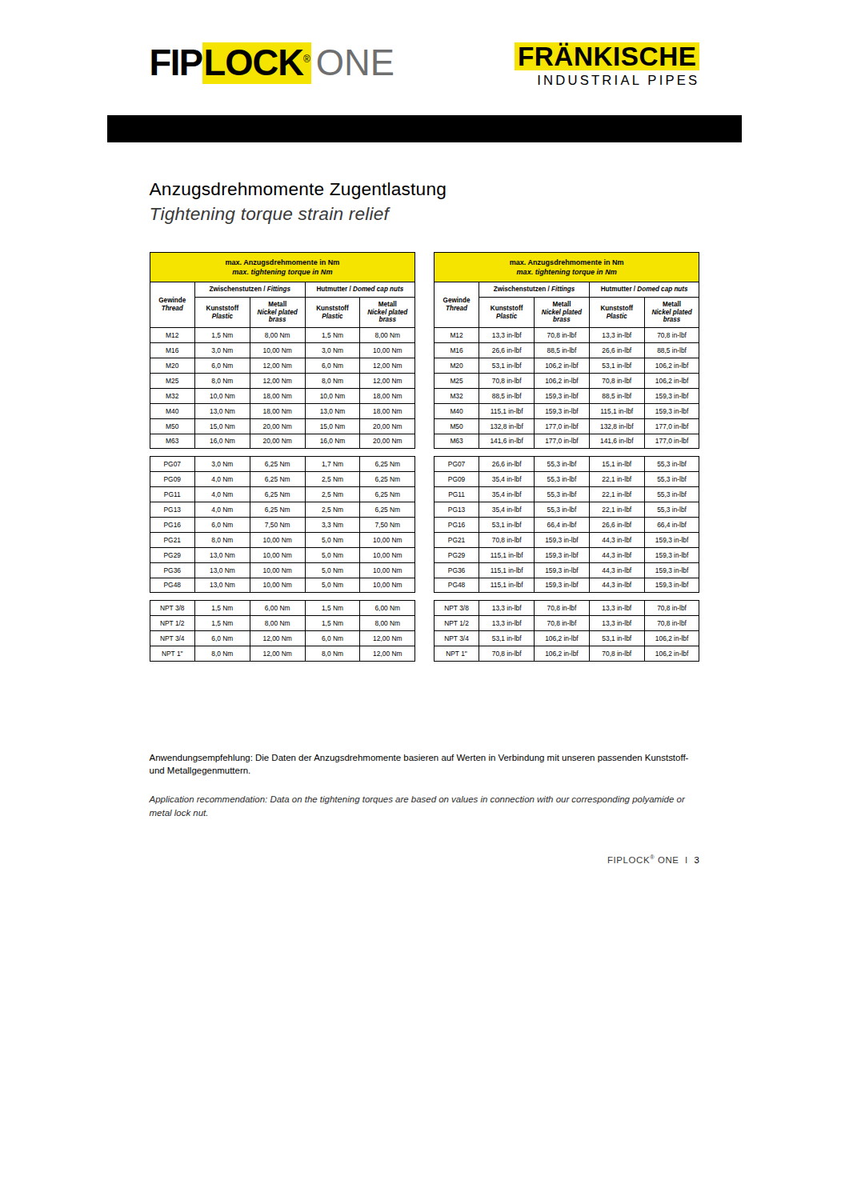FIP LOCK®ONE
FRÄNKISCHE
INDUSTRIAL PIPES
Anzugsdrehmomente Zugentlastung
Tightening torque strain relief
max. Anzugsdrehmomente in Nm max. tightening torque in Nm
| Gewinde Thread | Zwischenstutzen / Fittings | Hutmutter / Domed cap nuts |
| --- | --- | --- |
| Kunststoff Plastic | Metall Nickel plated brass | Kunststoff Plastic | Metall Nickel plated brass |
| M12 | 1,5 Nm | 8,00 Nm | 1,5 Nm | 8,00 Nm |
| M16 | 3,0 Nm | 10,00 Nm | 3,0 Nm | 10,00 Nm |
| M20 | 6,0 Nm | 12,00 Nm | 6,0 Nm | 12,00 Nm |
| M25 | 8,0 Nm | 12,00 Nm | 8,0 Nm | 12,00 Nm |
| M32 | 10,0 Nm | 18,00 Nm | 10,0 Nm | 18,00 Nm |
| M40 | 13,0 Nm | 18,00 Nm | 13,0 Nm | 18,00 Nm |
| M50 | 15,0 Nm | 20,00 Nm | 15,0 Nm | 20,00 Nm |
| M63 | 16,0 Nm | 20,00 Nm | 16,0 Nm | 20,00 Nm |
| PG07 | 3,0 Nm | 6,25 Nm | 1,7 Nm | 6,25 Nm |
| PG09 | 4,0 Nm | 6,25 Nm | 2,5 Nm | 6,25 Nm |
| PG11 | 4,0 Nm | 6,25 Nm | 2,5 Nm | 6,25 Nm |
| PG13 | 4,0 Nm | 6,25 Nm | 2,5 Nm | 6,25 Nm |
| PG16 | 6,0 Nm | 7,50 Nm | 3,3 Nm | 7,50 Nm |
| PG21 | 8,0 Nm | 10,00 Nm | 5,0 Nm | 10,00 Nm |
| PG29 | 13,0 Nm | 10,00 Nm | 5,0 Nm | 10,00 Nm |
| PG36 | 13,0 Nm | 10,00 Nm | 5,0 Nm | 10,00 Nm |
| PG48 | 13,0 Nm | 10,00 Nm | 5,0 Nm | 10,00 Nm |
| NPT 3/8 | 1,5 Nm | 6,00 Nm | 1,5 Nm | 6,00 Nm |
| NPT 1/2 | 1,5 Nm | 8,00 Nm | 1,5 Nm | 8,00 Nm |
| NPT 3/4 | 6,0 Nm | 12,00 Nm | 6,0 Nm | 12,00 Nm |
| NPT 1" | 8,0 Nm | 12,00 Nm | 8,0 Nm | 12,00 Nm |
max. Anzugsdrehmomente in Nm max. tightening torque in Nm
| Gewinde Thread | Zwischenstutzen / Fittings | Hutmutter / Domed cap nuts |
| --- | --- | --- |
| Kunststoff Plastic | Metall Nickel plated brass | Kunststoff Plastic | Metall Nickel plated brass |
| M12 | 13,3 in-lbf | 70,8 in-lbf | 13,3 in-lbf | 70,8 in-lbf |
| M16 | 26,6 in-lbf | 88,5 in-lbf | 26,6 in-lbf | 88,5 in-lbf |
| M20 | 53,1 in-lbf | 106,2 in-lbf | 53,1 in-lbf | 106,2 in-lbf |
| M25 | 70,8 in-lbf | 106,2 in-lbf | 70,8 in-lbf | 106,2 in-lbf |
| M32 | 88,5 in-lbf | 159,3 in-lbf | 88,5 in-lbf | 159,3 in-lbf |
| M40 | 115,1 in-lbf | 159,3 in-lbf | 115,1 in-lbf | 159,3 in-lbf |
| M50 | 132,8 in-lbf | 177,0 in-lbf | 132,8 in-lbf | 177,0 in-lbf |
| M63 | 141,6 in-lbf | 177,0 in-lbf | 141,6 in-lbf | 177,0 in-lbf |
| PG07 | 26,6 in-lbf | 55,3 in-lbf | 15,1 in-lbf | 55,3 in-lbf |
| PG09 | 35,4 in-lbf | 55,3 in-lbf | 22,1 in-lbf | 55,3 in-lbf |
| PG11 | 35,4 in-lbf | 55,3 in-lbf | 22,1 in-lbf | 55,3 in-lbf |
| PG13 | 35,4 in-lbf | 55,3 in-lbf | 22,1 in-lbf | 55,3 in-lbf |
| PG16 | 53,1 in-lbf | 66,4 in-lbf | 26,6 in-lbf | 66,4 in-lbf |
| PG21 | 70,8 in-lbf | 159,3 in-lbf | 44,3 in-lbf | 159,3 in-lbf |
| PG29 | 115,1 in-lbf | 159,3 in-lbf | 44,3 in-lbf | 159,3 in-lbf |
| PG36 | 115,1 in-lbf | 159,3 in-lbf | 44,3 in-lbf | 159,3 in-lbf |
| PG48 | 115,1 in-lbf | 159,3 in-lbf | 44,3 in-lbf | 159,3 in-lbf |
| NPT 3/8 | 13,3 in-lbf | 70,8 in-lbf | 13,3 in-lbf | 70,8 in-lbf |
| NPT 1/2 | 13,3 in-lbf | 70,8 in-lbf | 13,3 in-lbf | 70,8 in-lbf |
| NPT 3/4 | 53,1 in-lbf | 106,2 in-lbf | 53,1 in-lbf | 106,2 in-lbf |
| NPT 1" | 70,8 in-lbf | 106,2 in-lbf | 70,8 in-lbf | 106,2 in-lbf |
Anwendungsempfehlung: Die Daten der Anzugsdrehmomente basieren auf Werten in Verbindung mit unseren passenden Kunststoff- und Metallgegenmuttern.
Application recommendation: Data on the tightening torques are based on values in connection with our corresponding polyamide or metal lock nut.
FIPLOCK® ONE I 3